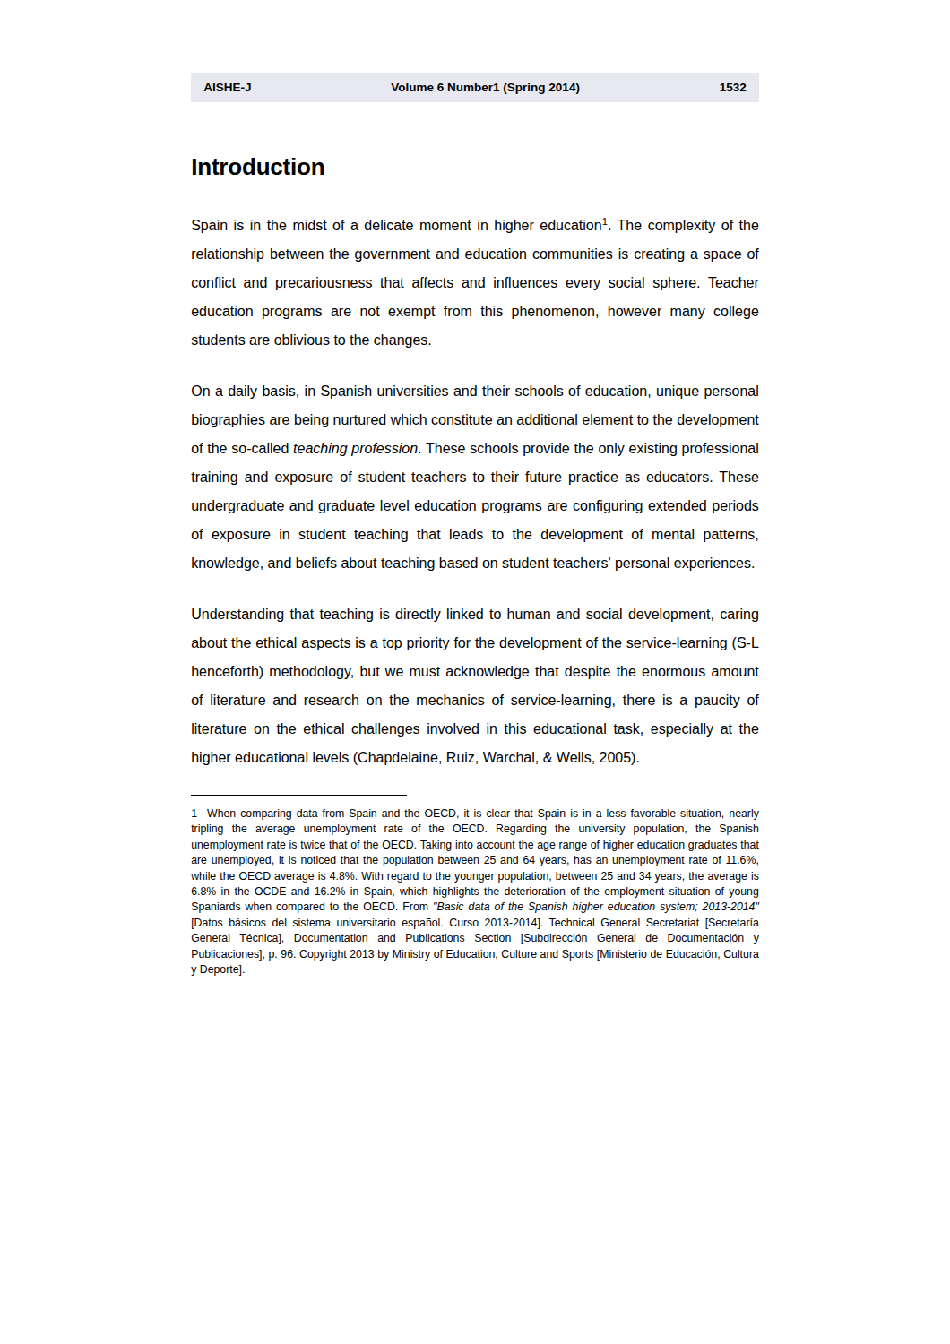AISHE-J Volume 6 Number1 (Spring 2014) 1532
Introduction
Spain is in the midst of a delicate moment in higher education1. The complexity of the relationship between the government and education communities is creating a space of conflict and precariousness that affects and influences every social sphere. Teacher education programs are not exempt from this phenomenon, however many college students are oblivious to the changes.
On a daily basis, in Spanish universities and their schools of education, unique personal biographies are being nurtured which constitute an additional element to the development of the so-called teaching profession. These schools provide the only existing professional training and exposure of student teachers to their future practice as educators. These undergraduate and graduate level education programs are configuring extended periods of exposure in student teaching that leads to the development of mental patterns, knowledge, and beliefs about teaching based on student teachers' personal experiences.
Understanding that teaching is directly linked to human and social development, caring about the ethical aspects is a top priority for the development of the service-learning (S-L henceforth) methodology, but we must acknowledge that despite the enormous amount of literature and research on the mechanics of service-learning, there is a paucity of literature on the ethical challenges involved in this educational task, especially at the higher educational levels (Chapdelaine, Ruiz, Warchal, & Wells, 2005).
1 When comparing data from Spain and the OECD, it is clear that Spain is in a less favorable situation, nearly tripling the average unemployment rate of the OECD. Regarding the university population, the Spanish unemployment rate is twice that of the OECD. Taking into account the age range of higher education graduates that are unemployed, it is noticed that the population between 25 and 64 years, has an unemployment rate of 11.6%, while the OECD average is 4.8%. With regard to the younger population, between 25 and 34 years, the average is 6.8% in the OCDE and 16.2% in Spain, which highlights the deterioration of the employment situation of young Spaniards when compared to the OECD. From "Basic data of the Spanish higher education system; 2013-2014" [Datos básicos del sistema universitario español. Curso 2013-2014]. Technical General Secretariat [Secretaría General Técnica], Documentation and Publications Section [Subdirección General de Documentación y Publicaciones], p. 96. Copyright 2013 by Ministry of Education, Culture and Sports [Ministerio de Educación, Cultura y Deporte].